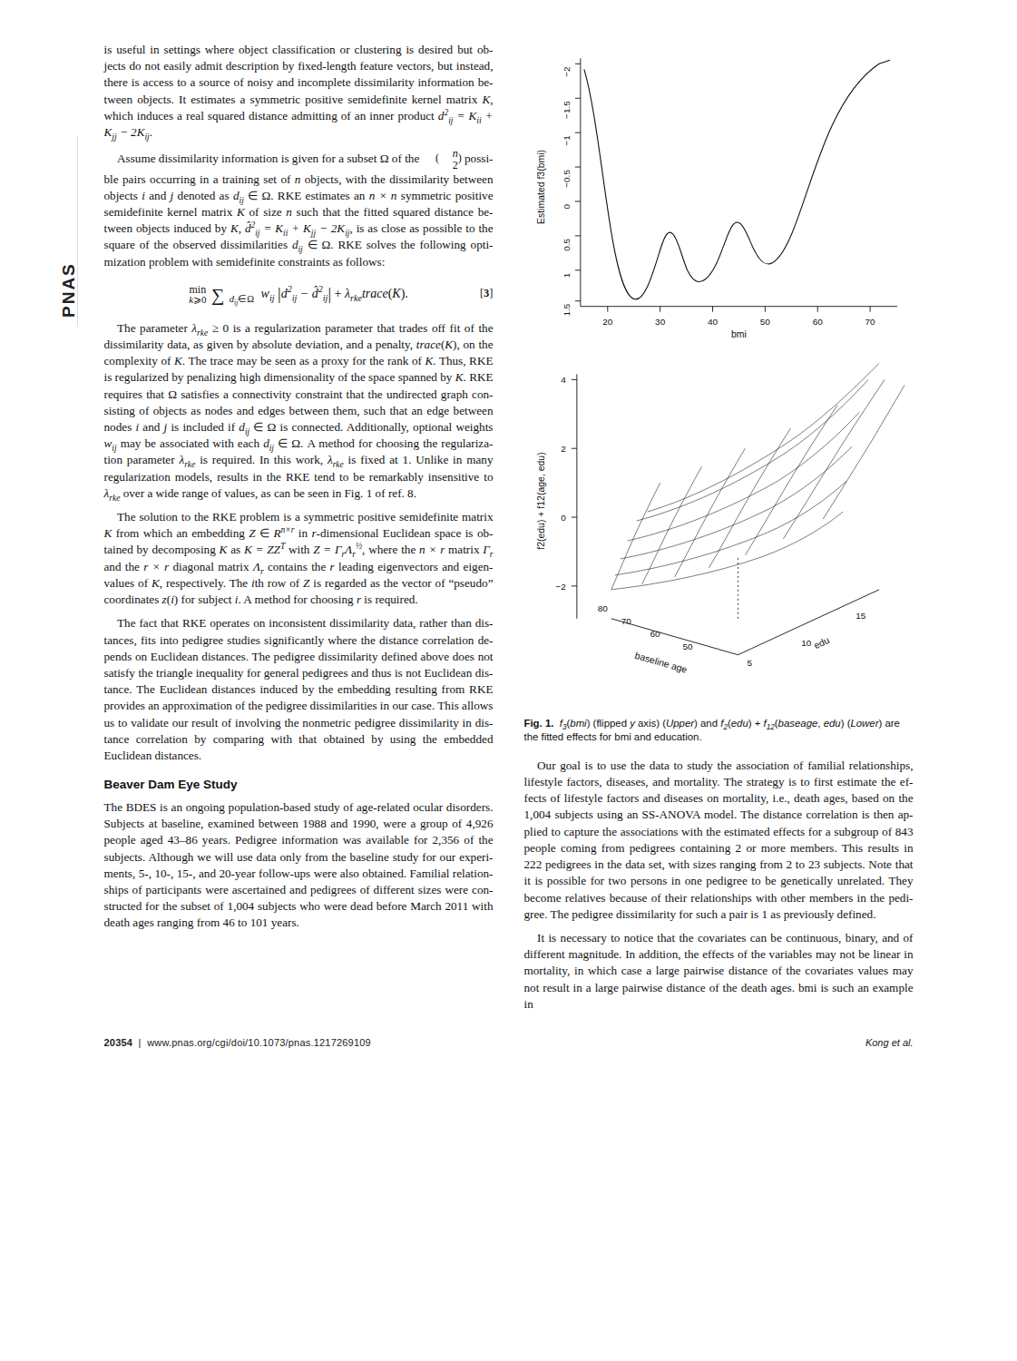PNAS
is useful in settings where object classification or clustering is desired but objects do not easily admit description by fixed-length feature vectors, but instead, there is access to a source of noisy and incomplete dissimilarity information between objects. It estimates a symmetric positive semidefinite kernel matrix K, which induces a real squared distance admitting of an inner product d2ij = Kii + Kjj − 2Kij.
Assume dissimilarity information is given for a subset Ω of the (n 2) possible pairs occurring in a training set of n objects, with the dissimilarity between objects i and j denoted as dij ∈ Ω. RKE estimates an n × n symmetric positive semidefinite kernel matrix K of size n such that the fitted squared distance between objects induced by K, d̂2ij = Kii + Kjj − 2Kij, is as close as possible to the square of the observed dissimilarities dij ∈ Ω. RKE solves the following optimization problem with semidefinite constraints as follows:
min k⩾0 ∑ x dij∈Ω wij |d2ij − d̂2ij| + λrketrace(K). [3]
The parameter λrke ≥ 0 is a regularization parameter that trades off fit of the dissimilarity data, as given by absolute deviation, and a penalty, trace(K), on the complexity of K. The trace may be seen as a proxy for the rank of K. Thus, RKE is regularized by penalizing high dimensionality of the space spanned by K. RKE requires that Ω satisfies a connectivity constraint that the undirected graph consisting of objects as nodes and edges between them, such that an edge between nodes i and j is included if dij ∈ Ω is connected. Additionally, optional weights wij may be associated with each dij ∈ Ω. A method for choosing the regularization parameter λrke is required. In this work, λrke is fixed at 1. Unlike in many regularization models, results in the RKE tend to be remarkably insensitive to λrke over a wide range of values, as can be seen in Fig. 1 of ref. 8.
The solution to the RKE problem is a symmetric positive semidefinite matrix K from which an embedding Z ∈ Rn×r in r-dimensional Euclidean space is obtained by decomposing K as K = ZZT with Z = ΓrΛr½, where the n × r matrix Γr and the r × r diagonal matrix Λr contains the r leading eigenvectors and eigenvalues of K, respectively. The ith row of Z is regarded as the vector of “pseudo” coordinates z(i) for subject i. A method for choosing r is required.
The fact that RKE operates on inconsistent dissimilarity data, rather than distances, fits into pedigree studies significantly where the distance correlation depends on Euclidean distances. The pedigree dissimilarity defined above does not satisfy the triangle inequality for general pedigrees and thus is not Euclidean distance. The Euclidean distances induced by the embedding resulting from RKE provides an approximation of the pedigree dissimilarities in our case. This allows us to validate our result of involving the nonmetric pedigree dissimilarity in distance correlation by comparing with that obtained by using the embedded Euclidean distances.
Beaver Dam Eye Study
The BDES is an ongoing population-based study of age-related ocular disorders. Subjects at baseline, examined between 1988 and 1990, were a group of 4,926 people aged 43–86 years. Pedigree information was available for 2,356 of the subjects. Although we will use data only from the baseline study for our experiments, 5-, 10-, 15-, and 20-year follow-ups were also obtained. Familial relationships of participants were ascertained and pedigrees of different sizes were constructed for the subset of 1,004 subjects who were dead before March 2011 with death ages ranging from 46 to 101 years.
−2 −1.5 −1 −0.5 0 0.5 1 1.5 20 30 40 50 60 70 Estimated f3(bmi) bmi
4 2 0 −2 f2(edu) + f12(age, edu) 80 70 60 50 baseline age 5 10 15 edu
Fig. 1. f3(bmi) (flipped y axis) (Upper) and f2(edu) + f12(baseage, edu) (Lower) are the fitted effects for bmi and education.
Our goal is to use the data to study the association of familial relationships, lifestyle factors, diseases, and mortality. The strategy is to first estimate the effects of lifestyle factors and diseases on mortality, i.e., death ages, based on the 1,004 subjects using an SS-ANOVA model. The distance correlation is then applied to capture the associations with the estimated effects for a subgroup of 843 people coming from pedigrees containing 2 or more members. This results in 222 pedigrees in the data set, with sizes ranging from 2 to 23 subjects. Note that it is possible for two persons in one pedigree to be genetically unrelated. They become relatives because of their relationships with other members in the pedigree. The pedigree dissimilarity for such a pair is 1 as previously defined.
It is necessary to notice that the covariates can be continuous, binary, and of different magnitude. In addition, the effects of the variables may not be linear in mortality, in which case a large pairwise distance of the covariates values may not result in a large pairwise distance of the death ages. bmi is such an example in
20354 | www.pnas.org/cgi/doi/10.1073/pnas.1217269109
Kong et al.